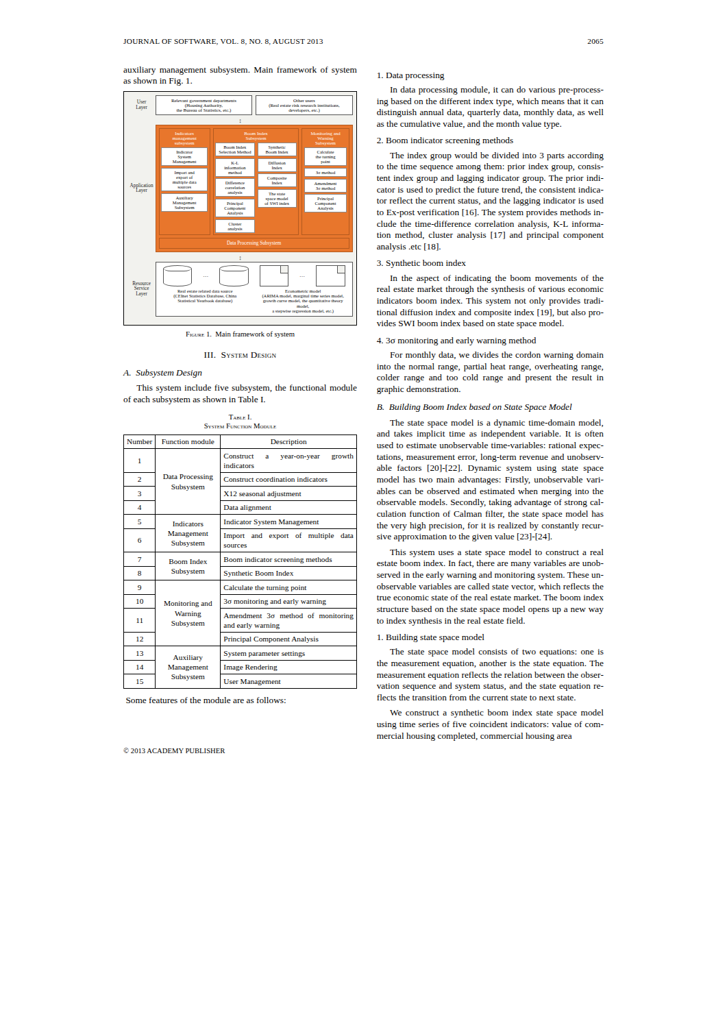Journal of Software, Vol. 8, No. 8, August 2013
2065
auxiliary management subsystem. Main framework of system as shown in Fig. 1.
User
Layer
Relevant government departments
(Housing Authority,
the Bureau of Statistics, etc.)
Other users
(Real estate risk research institutions,
developers, etc.)
↕
Application
Layer
Indicators
management
subsystem
Indicator
System
Management
Import and
export of
multiple data
sources
Auxiliary
Management
Subsystem
Boom Index
Subsystem
Boom Index
Selection Method
K-L
information
method
Difference
correlation
analysis
Principal
Component
Analysis
Cluster
analysis
Synthetic
Boom Index
Diffusion
Index
Composite
Index
The state
space model
of SWI index
Monitoring and
Warning
Subsystem
Calculate
the turning
point
3σ method
Amendment
3σ method
Principal
Component
Analysis
Data Processing Subsystem
↕
Resource
Service
Layer
…
…
Real estate related data source
(CEInet Statistics Database, China
Statistical Yearbook database)
Econometric model
(ARIMA model, marginal time series model,
growth curve model, the quantitative theory model,
a stepwise regression model, etc.)
Figure 1. Main framework of system
III. System Design
A. Subsystem Design
This system include five subsystem, the functional module of each subsystem as shown in Table I.
Table I.
System Function Module
| Number | Function module | Description |
| --- | --- | --- |
| 1 | Data Processing Subsystem | Construct a year-on-year growth indicators |
| 2 | Construct coordination indicators |
| 3 | X12 seasonal adjustment |
| 4 | Data alignment |
| 5 | Indicators Management Subsystem | Indicator System Management |
| 6 | Import and export of multiple data sources |
| 7 | Boom Index Subsystem | Boom indicator screening methods |
| 8 | Synthetic Boom Index |
| 9 | Monitoring and Warning Subsystem | Calculate the turning point |
| 10 | 3σ monitoring and early warning |
| 11 | Amendment 3σ method of monitoring and early warning |
| 12 | Principal Component Analysis |
| 13 | Auxiliary Management Subsystem | System parameter settings |
| 14 | Image Rendering |
| 15 | User Management |
Some features of the module are as follows:
1. Data processing
In data processing module, it can do various pre-processing based on the different index type, which means that it can distinguish annual data, quarterly data, monthly data, as well as the cumulative value, and the month value type.
2. Boom indicator screening methods
The index group would be divided into 3 parts according to the time sequence among them: prior index group, consistent index group and lagging indicator group. The prior indicator is used to predict the future trend, the consistent indicator reflect the current status, and the lagging indicator is used to Ex-post verification [16]. The system provides methods include the time-difference correlation analysis, K-L information method, cluster analysis [17] and principal component analysis .etc [18].
3. Synthetic boom index
In the aspect of indicating the boom movements of the real estate market through the synthesis of various economic indicators boom index. This system not only provides traditional diffusion index and composite index [19], but also provides SWI boom index based on state space model.
4. 3σ monitoring and early warning method
For monthly data, we divides the cordon warning domain into the normal range, partial heat range, overheating range, colder range and too cold range and present the result in graphic demonstration.
B. Building Boom Index based on State Space Model
The state space model is a dynamic time-domain model, and takes implicit time as independent variable. It is often used to estimate unobservable time-variables: rational expectations, measurement error, long-term revenue and unobservable factors [20]-[22]. Dynamic system using state space model has two main advantages: Firstly, unobservable variables can be observed and estimated when merging into the observable models. Secondly, taking advantage of strong calculation function of Calman filter, the state space model has the very high precision, for it is realized by constantly recursive approximation to the given value [23]-[24].
This system uses a state space model to construct a real estate boom index. In fact, there are many variables are unobserved in the early warning and monitoring system. These unobservable variables are called state vector, which reflects the true economic state of the real estate market. The boom index structure based on the state space model opens up a new way to index synthesis in the real estate field.
1. Building state space model
The state space model consists of two equations: one is the measurement equation, another is the state equation. The measurement equation reflects the relation between the observation sequence and system status, and the state equation reflects the transition from the current state to next state.
We construct a synthetic boom index state space model using time series of five coincident indicators: value of commercial housing completed, commercial housing area
© 2013 ACADEMY PUBLISHER